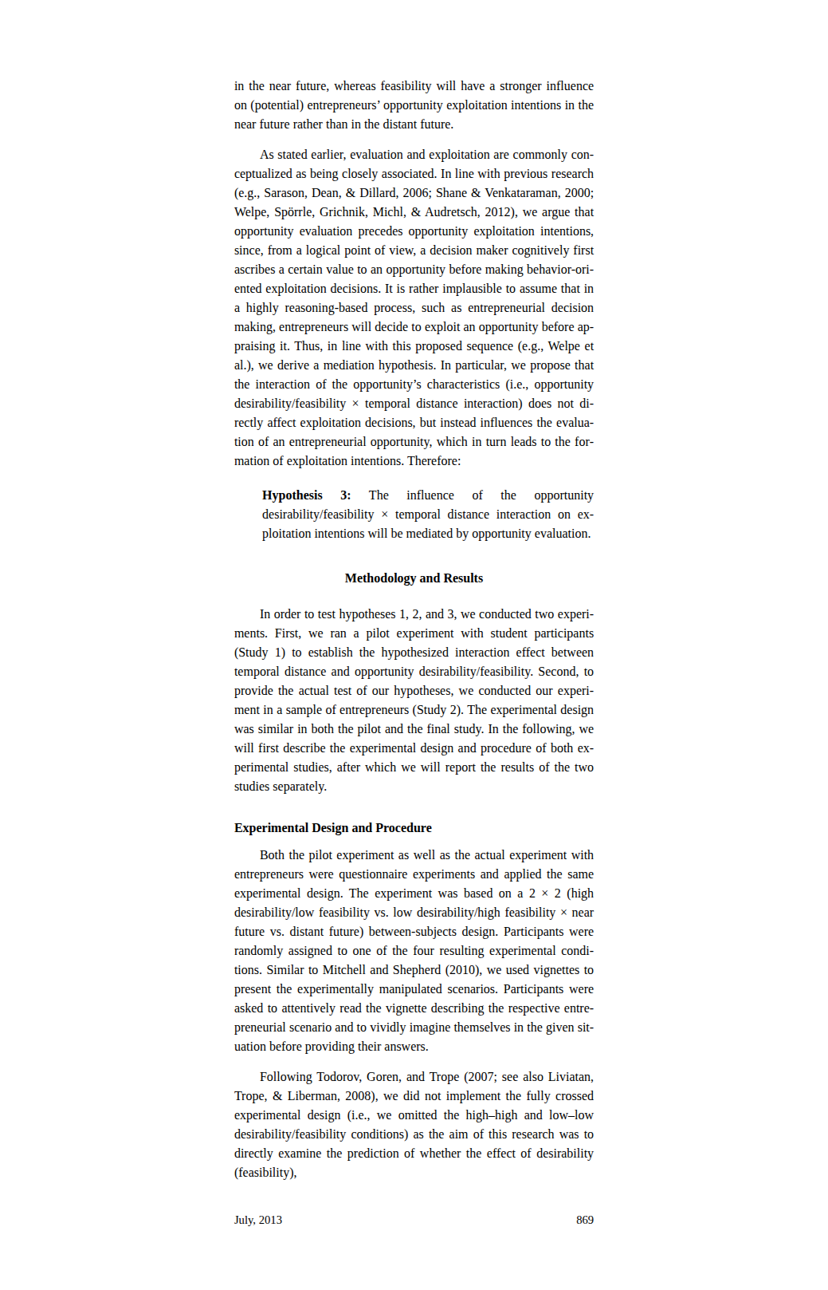in the near future, whereas feasibility will have a stronger influence on (potential) entrepreneurs’ opportunity exploitation intentions in the near future rather than in the distant future.
As stated earlier, evaluation and exploitation are commonly conceptualized as being closely associated. In line with previous research (e.g., Sarason, Dean, & Dillard, 2006; Shane & Venkataraman, 2000; Welpe, Spörrle, Grichnik, Michl, & Audretsch, 2012), we argue that opportunity evaluation precedes opportunity exploitation intentions, since, from a logical point of view, a decision maker cognitively first ascribes a certain value to an opportunity before making behavior-oriented exploitation decisions. It is rather implausible to assume that in a highly reasoning-based process, such as entrepreneurial decision making, entrepreneurs will decide to exploit an opportunity before appraising it. Thus, in line with this proposed sequence (e.g., Welpe et al.), we derive a mediation hypothesis. In particular, we propose that the interaction of the opportunity’s characteristics (i.e., opportunity desirability/feasibility × temporal distance interaction) does not directly affect exploitation decisions, but instead influences the evaluation of an entrepreneurial opportunity, which in turn leads to the formation of exploitation intentions. Therefore:
Hypothesis 3: The influence of the opportunity desirability/feasibility × temporal distance interaction on exploitation intentions will be mediated by opportunity evaluation.
Methodology and Results
In order to test hypotheses 1, 2, and 3, we conducted two experiments. First, we ran a pilot experiment with student participants (Study 1) to establish the hypothesized interaction effect between temporal distance and opportunity desirability/feasibility. Second, to provide the actual test of our hypotheses, we conducted our experiment in a sample of entrepreneurs (Study 2). The experimental design was similar in both the pilot and the final study. In the following, we will first describe the experimental design and procedure of both experimental studies, after which we will report the results of the two studies separately.
Experimental Design and Procedure
Both the pilot experiment as well as the actual experiment with entrepreneurs were questionnaire experiments and applied the same experimental design. The experiment was based on a 2 × 2 (high desirability/low feasibility vs. low desirability/high feasibility × near future vs. distant future) between-subjects design. Participants were randomly assigned to one of the four resulting experimental conditions. Similar to Mitchell and Shepherd (2010), we used vignettes to present the experimentally manipulated scenarios. Participants were asked to attentively read the vignette describing the respective entrepreneurial scenario and to vividly imagine themselves in the given situation before providing their answers.
Following Todorov, Goren, and Trope (2007; see also Liviatan, Trope, & Liberman, 2008), we did not implement the fully crossed experimental design (i.e., we omitted the high–high and low–low desirability/feasibility conditions) as the aim of this research was to directly examine the prediction of whether the effect of desirability (feasibility),
July, 2013 869